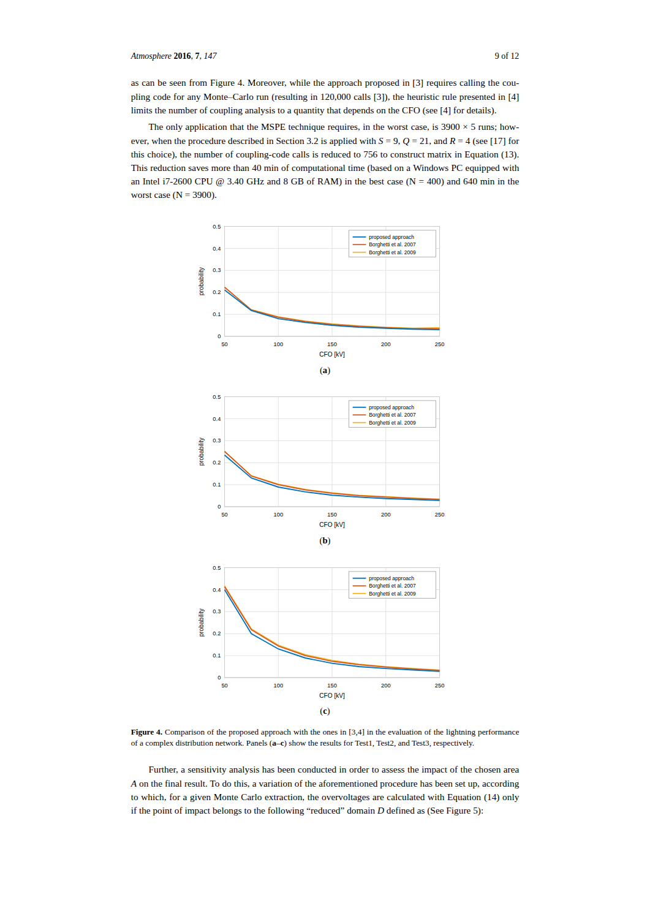Atmosphere 2016, 7, 147
9 of 12
as can be seen from Figure 4. Moreover, while the approach proposed in [3] requires calling the coupling code for any Monte–Carlo run (resulting in 120,000 calls [3]), the heuristic rule presented in [4] limits the number of coupling analysis to a quantity that depends on the CFO (see [4] for details).
The only application that the MSPE technique requires, in the worst case, is 3900 × 5 runs; however, when the procedure described in Section 3.2 is applied with S = 9, Q = 21, and R = 4 (see [17] for this choice), the number of coupling-code calls is reduced to 756 to construct matrix in Equation (13). This reduction saves more than 40 min of computational time (based on a Windows PC equipped with an Intel i7-2600 CPU @ 3.40 GHz and 8 GB of RAM) in the best case (N = 400) and 640 min in the worst case (N = 3900).
0.5 0.4 0.3 0.2 0.1 0 50 100 150 200 250 CFO [kV] probability proposed approach Borghetti et al. 2007 Borghetti et al. 2009
(a)
0.5 0.4 0.3 0.2 0.1 0 50 100 150 200 250 CFO [kV] probability proposed approach Borghetti et al. 2007 Borghetti et al. 2009
(b)
0.5 0.4 0.3 0.2 0.1 0 50 100 150 200 250 CFO [kV] probability proposed approach Borghetti et al. 2007 Borghetti et al. 2009
(c)
Figure 4. Comparison of the proposed approach with the ones in [3,4] in the evaluation of the lightning performance of a complex distribution network. Panels (a–c) show the results for Test1, Test2, and Test3, respectively.
Further, a sensitivity analysis has been conducted in order to assess the impact of the chosen area A on the final result. To do this, a variation of the aforementioned procedure has been set up, according to which, for a given Monte Carlo extraction, the overvoltages are calculated with Equation (14) only if the point of impact belongs to the following “reduced” domain D defined as (See Figure 5):